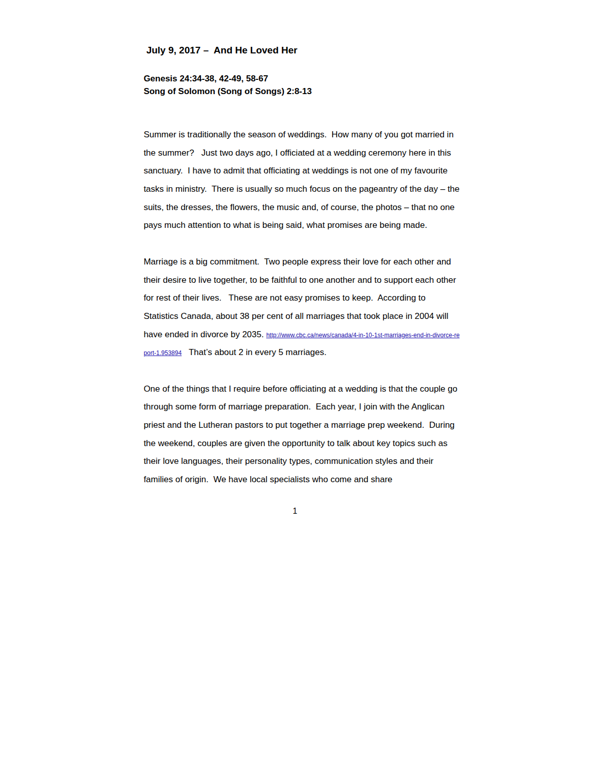July 9, 2017 – And He Loved Her
Genesis 24:34-38, 42-49, 58-67
Song of Solomon (Song of Songs) 2:8-13
Summer is traditionally the season of weddings. How many of you got married in the summer? Just two days ago, I officiated at a wedding ceremony here in this sanctuary. I have to admit that officiating at weddings is not one of my favourite tasks in ministry. There is usually so much focus on the pageantry of the day – the suits, the dresses, the flowers, the music and, of course, the photos – that no one pays much attention to what is being said, what promises are being made.
Marriage is a big commitment. Two people express their love for each other and their desire to live together, to be faithful to one another and to support each other for rest of their lives. These are not easy promises to keep. According to Statistics Canada, about 38 per cent of all marriages that took place in 2004 will have ended in divorce by 2035. http://www.cbc.ca/news/canada/4-in-10-1st-marriages-end-in-divorce-report-1.953894 That’s about 2 in every 5 marriages.
One of the things that I require before officiating at a wedding is that the couple go through some form of marriage preparation. Each year, I join with the Anglican priest and the Lutheran pastors to put together a marriage prep weekend. During the weekend, couples are given the opportunity to talk about key topics such as their love languages, their personality types, communication styles and their families of origin. We have local specialists who come and share
1